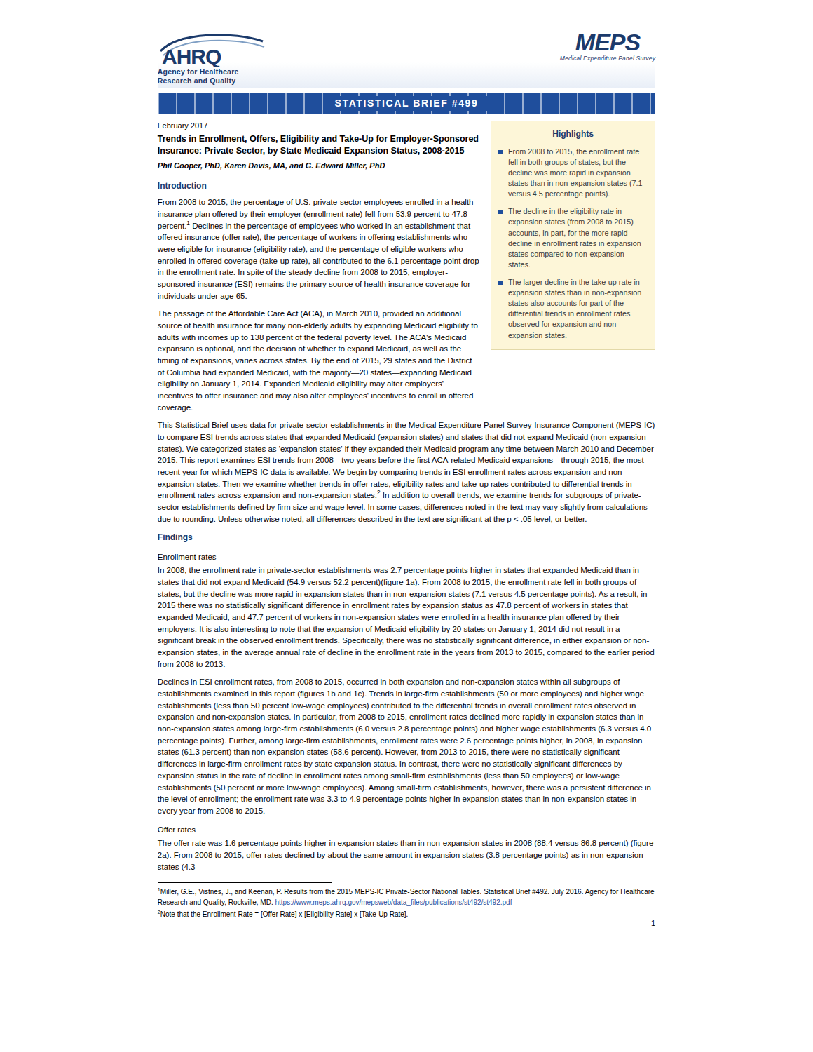AHRQ
Agency for Healthcare
Research and Quality
MEPS
Medical Expenditure Panel Survey
STATISTICAL BRIEF #499
February 2017
Trends in Enrollment, Offers, Eligibility and Take-Up for Employer-Sponsored Insurance: Private Sector, by State Medicaid Expansion Status, 2008-2015
Phil Cooper, PhD, Karen Davis, MA, and G. Edward Miller, PhD
Introduction
From 2008 to 2015, the percentage of U.S. private-sector employees enrolled in a health insurance plan offered by their employer (enrollment rate) fell from 53.9 percent to 47.8 percent.1 Declines in the percentage of employees who worked in an establishment that offered insurance (offer rate), the percentage of workers in offering establishments who were eligible for insurance (eligibility rate), and the percentage of eligible workers who enrolled in offered coverage (take-up rate), all contributed to the 6.1 percentage point drop in the enrollment rate. In spite of the steady decline from 2008 to 2015, employer-sponsored insurance (ESI) remains the primary source of health insurance coverage for individuals under age 65.
The passage of the Affordable Care Act (ACA), in March 2010, provided an additional source of health insurance for many non-elderly adults by expanding Medicaid eligibility to adults with incomes up to 138 percent of the federal poverty level. The ACA's Medicaid expansion is optional, and the decision of whether to expand Medicaid, as well as the timing of expansions, varies across states. By the end of 2015, 29 states and the District of Columbia had expanded Medicaid, with the majority—20 states—expanding Medicaid eligibility on January 1, 2014. Expanded Medicaid eligibility may alter employers' incentives to offer insurance and may also alter employees' incentives to enroll in offered coverage.
Highlights
From 2008 to 2015, the enrollment rate fell in both groups of states, but the decline was more rapid in expansion states than in non-expansion states (7.1 versus 4.5 percentage points).
The decline in the eligibility rate in expansion states (from 2008 to 2015) accounts, in part, for the more rapid decline in enrollment rates in expansion states compared to non-expansion states.
The larger decline in the take-up rate in expansion states than in non-expansion states also accounts for part of the differential trends in enrollment rates observed for expansion and non-expansion states.
This Statistical Brief uses data for private-sector establishments in the Medical Expenditure Panel Survey-Insurance Component (MEPS-IC) to compare ESI trends across states that expanded Medicaid (expansion states) and states that did not expand Medicaid (non-expansion states). We categorized states as 'expansion states' if they expanded their Medicaid program any time between March 2010 and December 2015. This report examines ESI trends from 2008—two years before the first ACA-related Medicaid expansions—through 2015, the most recent year for which MEPS-IC data is available. We begin by comparing trends in ESI enrollment rates across expansion and non-expansion states. Then we examine whether trends in offer rates, eligibility rates and take-up rates contributed to differential trends in enrollment rates across expansion and non-expansion states.2 In addition to overall trends, we examine trends for subgroups of private-sector establishments defined by firm size and wage level. In some cases, differences noted in the text may vary slightly from calculations due to rounding. Unless otherwise noted, all differences described in the text are significant at the p < .05 level, or better.
Findings
Enrollment rates
In 2008, the enrollment rate in private-sector establishments was 2.7 percentage points higher in states that expanded Medicaid than in states that did not expand Medicaid (54.9 versus 52.2 percent)(figure 1a). From 2008 to 2015, the enrollment rate fell in both groups of states, but the decline was more rapid in expansion states than in non-expansion states (7.1 versus 4.5 percentage points). As a result, in 2015 there was no statistically significant difference in enrollment rates by expansion status as 47.8 percent of workers in states that expanded Medicaid, and 47.7 percent of workers in non-expansion states were enrolled in a health insurance plan offered by their employers. It is also interesting to note that the expansion of Medicaid eligibility by 20 states on January 1, 2014 did not result in a significant break in the observed enrollment trends. Specifically, there was no statistically significant difference, in either expansion or non-expansion states, in the average annual rate of decline in the enrollment rate in the years from 2013 to 2015, compared to the earlier period from 2008 to 2013.
Declines in ESI enrollment rates, from 2008 to 2015, occurred in both expansion and non-expansion states within all subgroups of establishments examined in this report (figures 1b and 1c). Trends in large-firm establishments (50 or more employees) and higher wage establishments (less than 50 percent low-wage employees) contributed to the differential trends in overall enrollment rates observed in expansion and non-expansion states. In particular, from 2008 to 2015, enrollment rates declined more rapidly in expansion states than in non-expansion states among large-firm establishments (6.0 versus 2.8 percentage points) and higher wage establishments (6.3 versus 4.0 percentage points). Further, among large-firm establishments, enrollment rates were 2.6 percentage points higher, in 2008, in expansion states (61.3 percent) than non-expansion states (58.6 percent). However, from 2013 to 2015, there were no statistically significant differences in large-firm enrollment rates by state expansion status. In contrast, there were no statistically significant differences by expansion status in the rate of decline in enrollment rates among small-firm establishments (less than 50 employees) or low-wage establishments (50 percent or more low-wage employees). Among small-firm establishments, however, there was a persistent difference in the level of enrollment; the enrollment rate was 3.3 to 4.9 percentage points higher in expansion states than in non-expansion states in every year from 2008 to 2015.
Offer rates
The offer rate was 1.6 percentage points higher in expansion states than in non-expansion states in 2008 (88.4 versus 86.8 percent) (figure 2a). From 2008 to 2015, offer rates declined by about the same amount in expansion states (3.8 percentage points) as in non-expansion states (4.3
1Miller, G.E., Vistnes, J., and Keenan, P. Results from the 2015 MEPS-IC Private-Sector National Tables. Statistical Brief #492. July 2016. Agency for Healthcare Research and Quality, Rockville, MD. https://www.meps.ahrq.gov/mepsweb/data_files/publications/st492/st492.pdf
2Note that the Enrollment Rate = [Offer Rate] x [Eligibility Rate] x [Take-Up Rate].
1